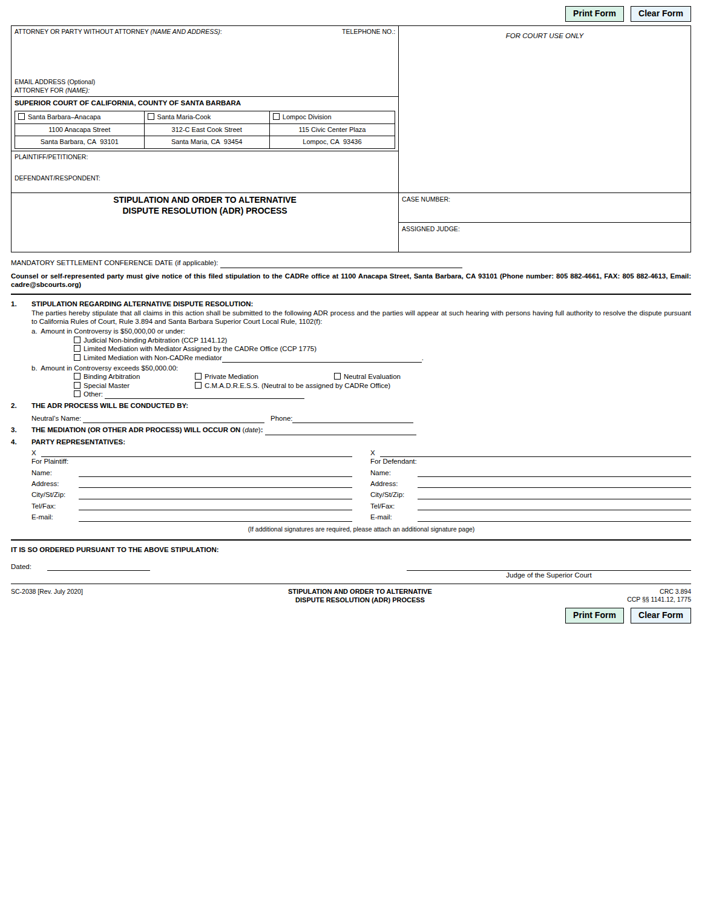Print Form Clear Form
| ATTORNEY OR PARTY WITHOUT ATTORNEY (NAME AND ADDRESS) : TELEPHONE NO.: EMAIL ADDRESS (Optional) ATTORNEY FOR (NAME): | FOR COURT USE ONLY |
| SUPERIOR COURT OF CALIFORNIA, COUNTY OF SANTA BARBARA / Santa Barbara–Anacapa / Santa Maria-Cook / Lompoc Division / / 1100 Anacapa Street / 312-C East Cook Street / 115 Civic Center Plaza / / Santa Barbara, CA 93101 / Santa Maria, CA 93454 / Lompoc, CA 93436 / |
| PLAINTIFF/PETITIONER: DEFENDANT/RESPONDENT: |
| STIPULATION AND ORDER TO ALTERNATIVE DISPUTE RESOLUTION (ADR) PROCESS | CASE NUMBER: |
| ASSIGNED JUDGE: |
MANDATORY SETTLEMENT CONFERENCE DATE (if applicable):
Counsel or self-represented party must give notice of this filed stipulation to the CADRe office at 1100 Anacapa Street, Santa Barbara, CA 93101 (Phone number: 805 882-4661, FAX: 805 882-4613, Email: cadre@sbcourts.org)
| 1. | STIPULATION REGARDING ALTERNATIVE DISPUTE RESOLUTION: The parties hereby stipulate that all claims in this action shall be submitted to the following ADR process and the parties will appear at such hearing with persons having full authority to resolve the dispute pursuant to California Rules of Court, Rule 3.894 and Santa Barbara Superior Court Local Rule, 1102(f): a. Amount in Controversy is $50,000,00 or under: Judicial Non-binding Arbitration (CCP 1141.12) Limited Mediation with Mediator Assigned by the CADRe Office (CCP 1775) Limited Mediation with Non-CADRe mediator . b. Amount in Controversy exceeds $50,000.00: Binding Arbitration Private Mediation Neutral Evaluation Special Master C.M.A.D.R.E.S.S. (Neutral to be assigned by CADRe Office) Other: |
| 2. | THE ADR PROCESS WILL BE CONDUCTED BY: Neutral’s Name: Phone: |
| 3. | THE MEDIATION (OR OTHER ADR PROCESS) WILL OCCUR ON ( date ) : |
| 4. | PARTY REPRESENTATIVES: X For Plaintiff: Name: Address: City/St/Zip: Tel/Fax: E-mail: X For Defendant: Name: Address: City/St/Zip: Tel/Fax: E-mail: (If additional signatures are required, please attach an additional signature page) |
IT IS SO ORDERED PURSUANT TO THE ABOVE STIPULATION:
Dated:
Judge of the Superior Court
SC-2038 [Rev. July 2020]
STIPULATION AND ORDER TO ALTERNATIVE
DISPUTE RESOLUTION (ADR) PROCESS
CRC 3.894
CCP §§ 1141.12, 1775
Print Form Clear Form